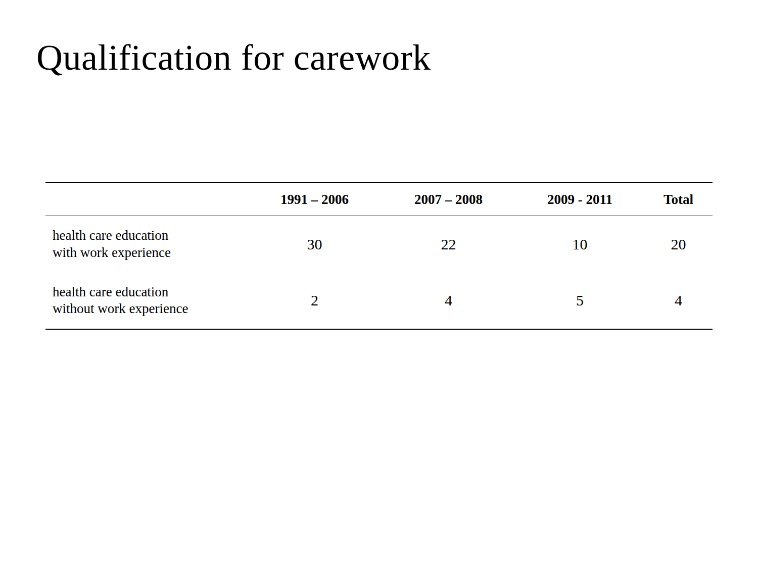Qualification for carework
| | 1991 – 2006 | 2007 – 2008 | 2009 - 2011 | Total |
| --- | --- | --- | --- | --- |
| health care education with work experience | 30 | 22 | 10 | 20 |
| health care education without work experience | 2 | 4 | 5 | 4 |